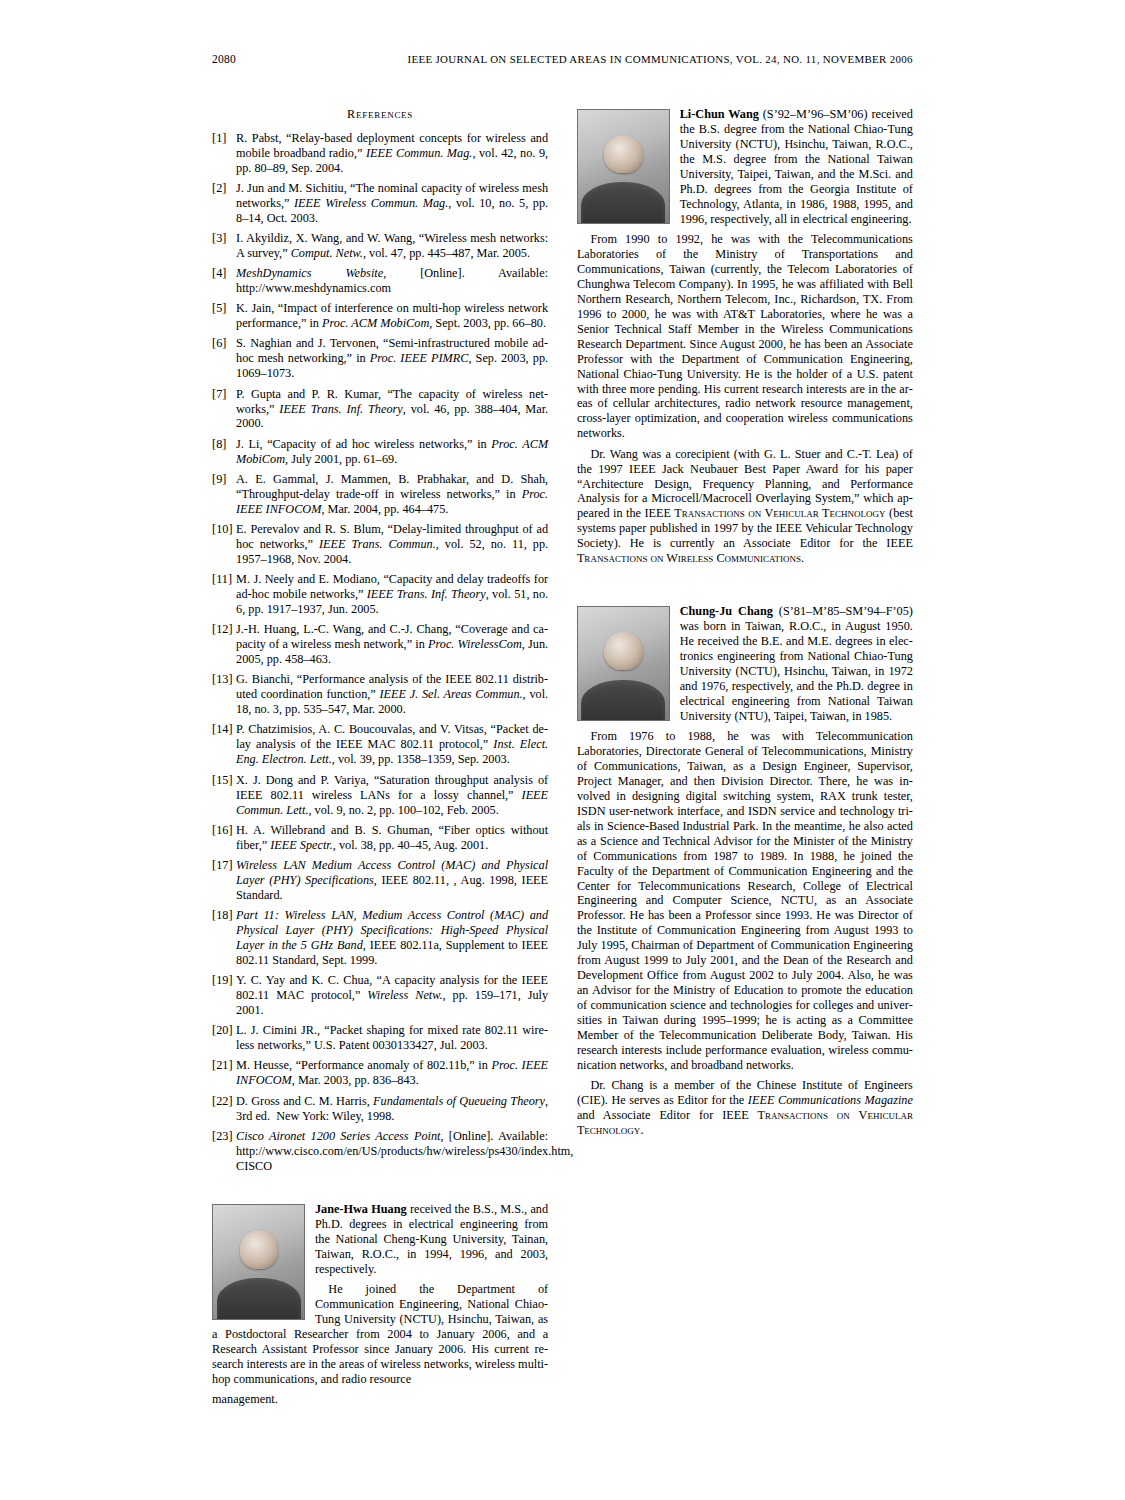2080 IEEE JOURNAL ON SELECTED AREAS IN COMMUNICATIONS, VOL. 24, NO. 11, NOVEMBER 2006
References
[1] R. Pabst, “Relay-based deployment concepts for wireless and mobile broadband radio,” IEEE Commun. Mag., vol. 42, no. 9, pp. 80–89, Sep. 2004.
[2] J. Jun and M. Sichitiu, “The nominal capacity of wireless mesh networks,” IEEE Wireless Commun. Mag., vol. 10, no. 5, pp. 8–14, Oct. 2003.
[3] I. Akyildiz, X. Wang, and W. Wang, “Wireless mesh networks: A survey,” Comput. Netw., vol. 47, pp. 445–487, Mar. 2005.
[4] MeshDynamics Website, [Online]. Available: http://www.meshdynamics.com
[5] K. Jain, “Impact of interference on multi-hop wireless network performance,” in Proc. ACM MobiCom, Sept. 2003, pp. 66–80.
[6] S. Naghian and J. Tervonen, “Semi-infrastructured mobile ad-hoc mesh networking,” in Proc. IEEE PIMRC, Sep. 2003, pp. 1069–1073.
[7] P. Gupta and P. R. Kumar, “The capacity of wireless networks,” IEEE Trans. Inf. Theory, vol. 46, pp. 388–404, Mar. 2000.
[8] J. Li, “Capacity of ad hoc wireless networks,” in Proc. ACM MobiCom, July 2001, pp. 61–69.
[9] A. E. Gammal, J. Mammen, B. Prabhakar, and D. Shah, “Throughput-delay trade-off in wireless networks,” in Proc. IEEE INFOCOM, Mar. 2004, pp. 464–475.
[10] E. Perevalov and R. S. Blum, “Delay-limited throughput of ad hoc networks,” IEEE Trans. Commun., vol. 52, no. 11, pp. 1957–1968, Nov. 2004.
[11] M. J. Neely and E. Modiano, “Capacity and delay tradeoffs for ad-hoc mobile networks,” IEEE Trans. Inf. Theory, vol. 51, no. 6, pp. 1917–1937, Jun. 2005.
[12] J.-H. Huang, L.-C. Wang, and C.-J. Chang, “Coverage and capacity of a wireless mesh network,” in Proc. WirelessCom, Jun. 2005, pp. 458–463.
[13] G. Bianchi, “Performance analysis of the IEEE 802.11 distributed coordination function,” IEEE J. Sel. Areas Commun., vol. 18, no. 3, pp. 535–547, Mar. 2000.
[14] P. Chatzimisios, A. C. Boucouvalas, and V. Vitsas, “Packet delay analysis of the IEEE MAC 802.11 protocol,” Inst. Elect. Eng. Electron. Lett., vol. 39, pp. 1358–1359, Sep. 2003.
[15] X. J. Dong and P. Variya, “Saturation throughput analysis of IEEE 802.11 wireless LANs for a lossy channel,” IEEE Commun. Lett., vol. 9, no. 2, pp. 100–102, Feb. 2005.
[16] H. A. Willebrand and B. S. Ghuman, “Fiber optics without fiber,” IEEE Spectr., vol. 38, pp. 40–45, Aug. 2001.
[17] Wireless LAN Medium Access Control (MAC) and Physical Layer (PHY) Specifications, IEEE 802.11, , Aug. 1998, IEEE Standard.
[18] Part 11: Wireless LAN, Medium Access Control (MAC) and Physical Layer (PHY) Specifications: High-Speed Physical Layer in the 5 GHz Band, IEEE 802.11a, Supplement to IEEE 802.11 Standard, Sept. 1999.
[19] Y. C. Yay and K. C. Chua, “A capacity analysis for the IEEE 802.11 MAC protocol,” Wireless Netw., pp. 159–171, July 2001.
[20] L. J. Cimini JR., “Packet shaping for mixed rate 802.11 wireless networks,” U.S. Patent 0030133427, Jul. 2003.
[21] M. Heusse, “Performance anomaly of 802.11b,” in Proc. IEEE INFOCOM, Mar. 2003, pp. 836–843.
[22] D. Gross and C. M. Harris, Fundamentals of Queueing Theory, 3rd ed. New York: Wiley, 1998.
[23] Cisco Aironet 1200 Series Access Point, [Online]. Available: http://www.cisco.com/en/US/products/hw/wireless/ps430/index.htm, CISCO
Jane-Hwa Huang received the B.S., M.S., and Ph.D. degrees in electrical engineering from the National Cheng-Kung University, Tainan, Taiwan, R.O.C., in 1994, 1996, and 2003, respectively.
He joined the Department of Communication Engineering, National Chiao-Tung University (NCTU), Hsinchu, Taiwan, as a Postdoctoral Researcher from 2004 to January 2006, and a Research Assistant Professor since January 2006. His current research interests are in the areas of wireless networks, wireless multihop communications, and radio resource
management.
Li-Chun Wang (S’92–M’96–SM’06) received the B.S. degree from the National Chiao-Tung University (NCTU), Hsinchu, Taiwan, R.O.C., the M.S. degree from the National Taiwan University, Taipei, Taiwan, and the M.Sci. and Ph.D. degrees from the Georgia Institute of Technology, Atlanta, in 1986, 1988, 1995, and 1996, respectively, all in electrical engineering.
From 1990 to 1992, he was with the Telecommunications Laboratories of the Ministry of Transportations and Communications, Taiwan (currently, the Telecom Laboratories of Chunghwa Telecom Company). In 1995, he was affiliated with Bell Northern Research, Northern Telecom, Inc., Richardson, TX. From 1996 to 2000, he was with AT&T Laboratories, where he was a Senior Technical Staff Member in the Wireless Communications Research Department. Since August 2000, he has been an Associate Professor with the Department of Communication Engineering, National Chiao-Tung University. He is the holder of a U.S. patent with three more pending. His current research interests are in the areas of cellular architectures, radio network resource management, cross-layer optimization, and cooperation wireless communications networks.
Dr. Wang was a corecipient (with G. L. Stuer and C.-T. Lea) of the 1997 IEEE Jack Neubauer Best Paper Award for his paper “Architecture Design, Frequency Planning, and Performance Analysis for a Microcell/Macrocell Overlaying System,” which appeared in the IEEE Transactions on Vehicular Technology (best systems paper published in 1997 by the IEEE Vehicular Technology Society). He is currently an Associate Editor for the IEEE Transactions on Wireless Communications.
Chung-Ju Chang (S’81–M’85–SM’94–F’05) was born in Taiwan, R.O.C., in August 1950. He received the B.E. and M.E. degrees in electronics engineering from National Chiao-Tung University (NCTU), Hsinchu, Taiwan, in 1972 and 1976, respectively, and the Ph.D. degree in electrical engineering from National Taiwan University (NTU), Taipei, Taiwan, in 1985.
From 1976 to 1988, he was with Telecommunication Laboratories, Directorate General of Telecommunications, Ministry of Communications, Taiwan, as a Design Engineer, Supervisor, Project Manager, and then Division Director. There, he was involved in designing digital switching system, RAX trunk tester, ISDN user-network interface, and ISDN service and technology trials in Science-Based Industrial Park. In the meantime, he also acted as a Science and Technical Advisor for the Minister of the Ministry of Communications from 1987 to 1989. In 1988, he joined the Faculty of the Department of Communication Engineering and the Center for Telecommunications Research, College of Electrical Engineering and Computer Science, NCTU, as an Associate Professor. He has been a Professor since 1993. He was Director of the Institute of Communication Engineering from August 1993 to July 1995, Chairman of Department of Communication Engineering from August 1999 to July 2001, and the Dean of the Research and Development Office from August 2002 to July 2004. Also, he was an Advisor for the Ministry of Education to promote the education of communication science and technologies for colleges and universities in Taiwan during 1995–1999; he is acting as a Committee Member of the Telecommunication Deliberate Body, Taiwan. His research interests include performance evaluation, wireless communication networks, and broadband networks.
Dr. Chang is a member of the Chinese Institute of Engineers (CIE). He serves as Editor for the IEEE Communications Magazine and Associate Editor for IEEE Transactions on Vehicular Technology.